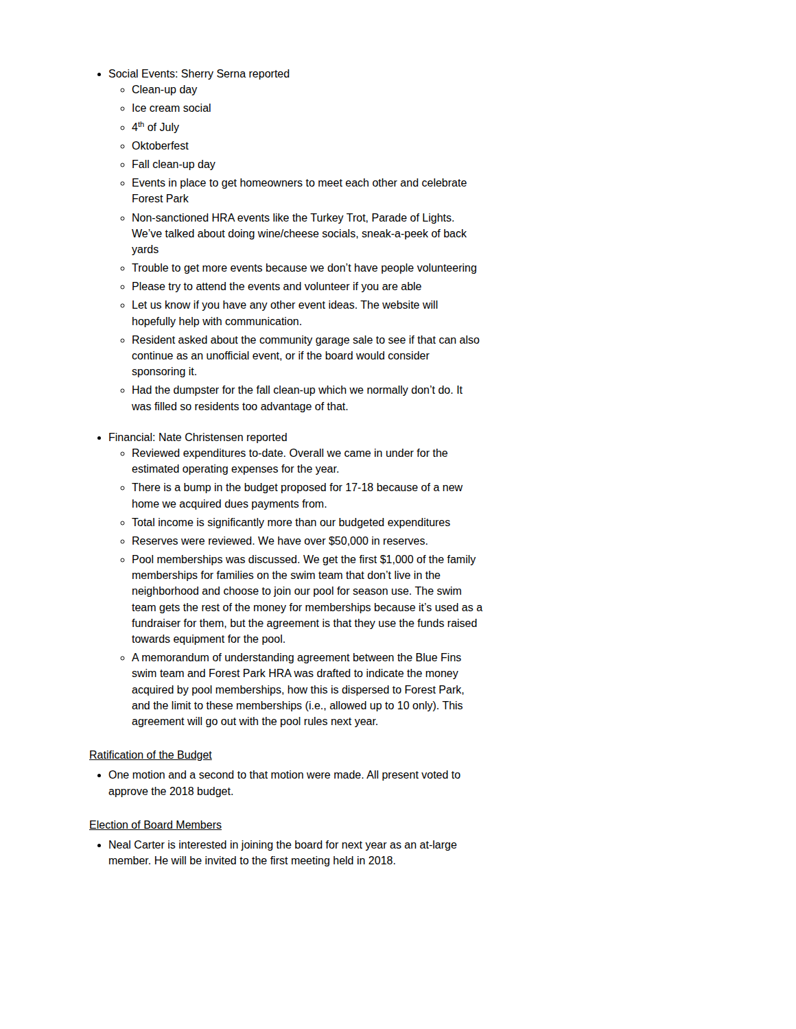Social Events: Sherry Serna reported
Clean-up day
Ice cream social
4th of July
Oktoberfest
Fall clean-up day
Events in place to get homeowners to meet each other and celebrate Forest Park
Non-sanctioned HRA events like the Turkey Trot, Parade of Lights. We’ve talked about doing wine/cheese socials, sneak-a-peek of back yards
Trouble to get more events because we don’t have people volunteering
Please try to attend the events and volunteer if you are able
Let us know if you have any other event ideas. The website will hopefully help with communication.
Resident asked about the community garage sale to see if that can also continue as an unofficial event, or if the board would consider sponsoring it.
Had the dumpster for the fall clean-up which we normally don’t do. It was filled so residents too advantage of that.
Financial: Nate Christensen reported
Reviewed expenditures to-date. Overall we came in under for the estimated operating expenses for the year.
There is a bump in the budget proposed for 17-18 because of a new home we acquired dues payments from.
Total income is significantly more than our budgeted expenditures
Reserves were reviewed. We have over $50,000 in reserves.
Pool memberships was discussed. We get the first $1,000 of the family memberships for families on the swim team that don’t live in the neighborhood and choose to join our pool for season use. The swim team gets the rest of the money for memberships because it’s used as a fundraiser for them, but the agreement is that they use the funds raised towards equipment for the pool.
A memorandum of understanding agreement between the Blue Fins swim team and Forest Park HRA was drafted to indicate the money acquired by pool memberships, how this is dispersed to Forest Park, and the limit to these memberships (i.e., allowed up to 10 only). This agreement will go out with the pool rules next year.
Ratification of the Budget
One motion and a second to that motion were made. All present voted to approve the 2018 budget.
Election of Board Members
Neal Carter is interested in joining the board for next year as an at-large member. He will be invited to the first meeting held in 2018.